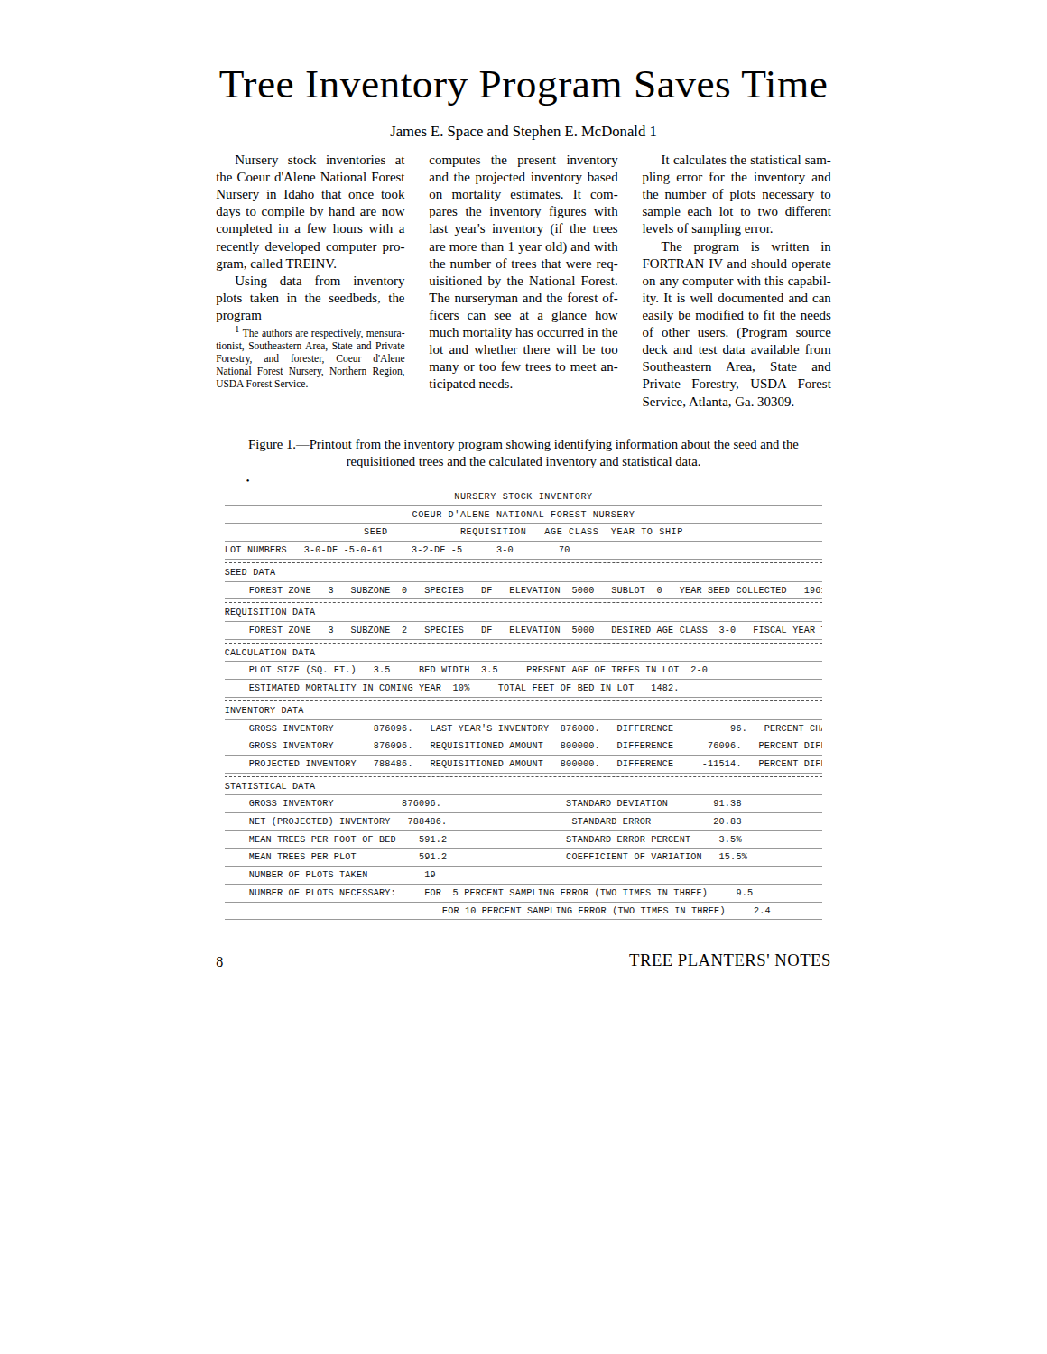Tree Inventory Program Saves Time
James E. Space and Stephen E. McDonald 1
Nursery stock inventories at the Coeur d'Alene National Forest Nursery in Idaho that once took days to compile by hand are now completed in a few hours with a recently developed computer program, called TREINV.
Using data from inventory plots taken in the seedbeds, the program
1 The authors are respectively, mensurationist, Southeastern Area, State and Private Forestry, and forester, Coeur d'Alene National Forest Nursery, Northern Region, USDA Forest Service.
computes the present inventory and the projected inventory based on mortality estimates. It compares the inventory figures with last year's inventory (if the trees are more than 1 year old) and with the number of trees that were requisitioned by the National Forest. The nurseryman and the forest officers can see at a glance how much mortality has occurred in the lot and whether there will be too many or too few trees to meet anticipated needs.
It calculates the statistical sampling error for the inventory and the number of plots necessary to sample each lot to two different levels of sampling error.
The program is written in FORTRAN IV and should operate on any computer with this capability. It is well documented and can easily be modified to fit the needs of other users. (Program source deck and test data available from Southeastern Area, State and Private Forestry, USDA Forest Service, Atlanta, Ga. 30309.
Figure 1.—Printout from the inventory program showing identifying information about the seed and the requisitioned trees and the calculated inventory and statistical data.
•
NURSERY STOCK INVENTORY
COEUR D'ALENE NATIONAL FOREST NURSERY
SEED REQUISITION AGE CLASS YEAR TO SHIP
LOT NUMBERS 3-0-DF -5-0-61 3-2-DF -5 3-0 70
SEED DATA
FOREST ZONE 3 SUBZONE 0 SPECIES DF ELEVATION 5000 SUBLOT 0 YEAR SEED COLLECTED 1961
REQUISITION DATA
FOREST ZONE 3 SUBZONE 2 SPECIES DF ELEVATION 5000 DESIRED AGE CLASS 3-0 FISCAL YEAR TO PLANT 1970
CALCULATION DATA
PLOT SIZE (SQ. FT.) 3.5 BED WIDTH 3.5 PRESENT AGE OF TREES IN LOT 2-0
ESTIMATED MORTALITY IN COMING YEAR 10% TOTAL FEET OF BED IN LOT 1482.
INVENTORY DATA
GROSS INVENTORY 876096. LAST YEAR'S INVENTORY 876000. DIFFERENCE 96. PERCENT CHANGE .0%
GROSS INVENTORY 876096. REQUISITIONED AMOUNT 800000. DIFFERENCE 76096. PERCENT DIFFERENCE 9.5%
PROJECTED INVENTORY 788486. REQUISITIONED AMOUNT 800000. DIFFERENCE -11514. PERCENT DIFFERENCE -1.4%
STATISTICAL DATA
GROSS INVENTORY 876096. STANDARD DEVIATION 91.38
NET (PROJECTED) INVENTORY 788486. STANDARD ERROR 20.83
MEAN TREES PER FOOT OF BED 591.2 STANDARD ERROR PERCENT 3.5%
MEAN TREES PER PLOT 591.2 COEFFICIENT OF VARIATION 15.5%
NUMBER OF PLOTS TAKEN 19
NUMBER OF PLOTS NECESSARY: FOR 5 PERCENT SAMPLING ERROR (TWO TIMES IN THREE) 9.5
FOR 10 PERCENT SAMPLING ERROR (TWO TIMES IN THREE) 2.4
8
TREE PLANTERS' NOTES